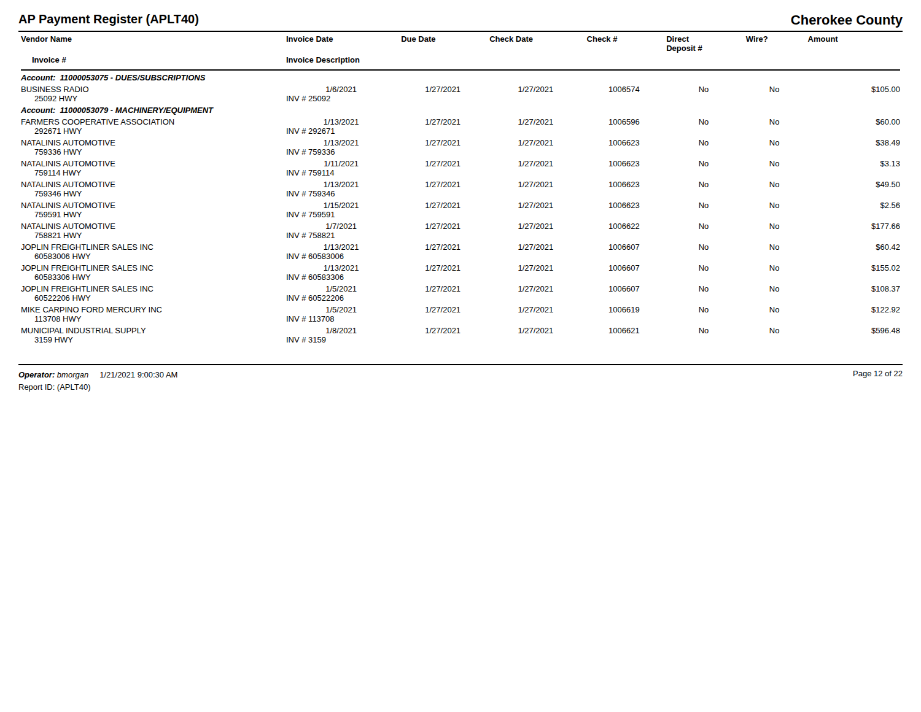AP Payment Register (APLT40)
Cherokee County
| Vendor Name | Invoice Date | Due Date | Check Date | Check # | Direct Deposit # | Wire? | Amount |
| --- | --- | --- | --- | --- | --- | --- | --- |
| Invoice # | Invoice Description | |
| Account: 11000053075 - DUES/SUBSCRIPTIONS |
| BUSINESS RADIO 25092 HWY | 1/6/2021 INV # 25092 | 1/27/2021 | 1/27/2021 | 1006574 | No | No | $105.00 |
| Account: 11000053079 - MACHINERY/EQUIPMENT |
| FARMERS COOPERATIVE ASSOCIATION 292671 HWY | 1/13/2021 INV # 292671 | 1/27/2021 | 1/27/2021 | 1006596 | No | No | $60.00 |
| NATALINIS AUTOMOTIVE 759336 HWY | 1/13/2021 INV # 759336 | 1/27/2021 | 1/27/2021 | 1006623 | No | No | $38.49 |
| NATALINIS AUTOMOTIVE 759114 HWY | 1/11/2021 INV # 759114 | 1/27/2021 | 1/27/2021 | 1006623 | No | No | $3.13 |
| NATALINIS AUTOMOTIVE 759346 HWY | 1/13/2021 INV # 759346 | 1/27/2021 | 1/27/2021 | 1006623 | No | No | $49.50 |
| NATALINIS AUTOMOTIVE 759591 HWY | 1/15/2021 INV # 759591 | 1/27/2021 | 1/27/2021 | 1006623 | No | No | $2.56 |
| NATALINIS AUTOMOTIVE 758821 HWY | 1/7/2021 INV # 758821 | 1/27/2021 | 1/27/2021 | 1006622 | No | No | $177.66 |
| JOPLIN FREIGHTLINER SALES INC 60583006 HWY | 1/13/2021 INV # 60583006 | 1/27/2021 | 1/27/2021 | 1006607 | No | No | $60.42 |
| JOPLIN FREIGHTLINER SALES INC 60583306 HWY | 1/13/2021 INV # 60583306 | 1/27/2021 | 1/27/2021 | 1006607 | No | No | $155.02 |
| JOPLIN FREIGHTLINER SALES INC 60522206 HWY | 1/5/2021 INV # 60522206 | 1/27/2021 | 1/27/2021 | 1006607 | No | No | $108.37 |
| MIKE CARPINO FORD MERCURY INC 113708 HWY | 1/5/2021 INV # 113708 | 1/27/2021 | 1/27/2021 | 1006619 | No | No | $122.92 |
| MUNICIPAL INDUSTRIAL SUPPLY 3159 HWY | 1/8/2021 INV # 3159 | 1/27/2021 | 1/27/2021 | 1006621 | No | No | $596.48 |
Operator: bmorgan 1/21/2021 9:00:30 AM
Report ID: (APLT40)
Page 12 of 22